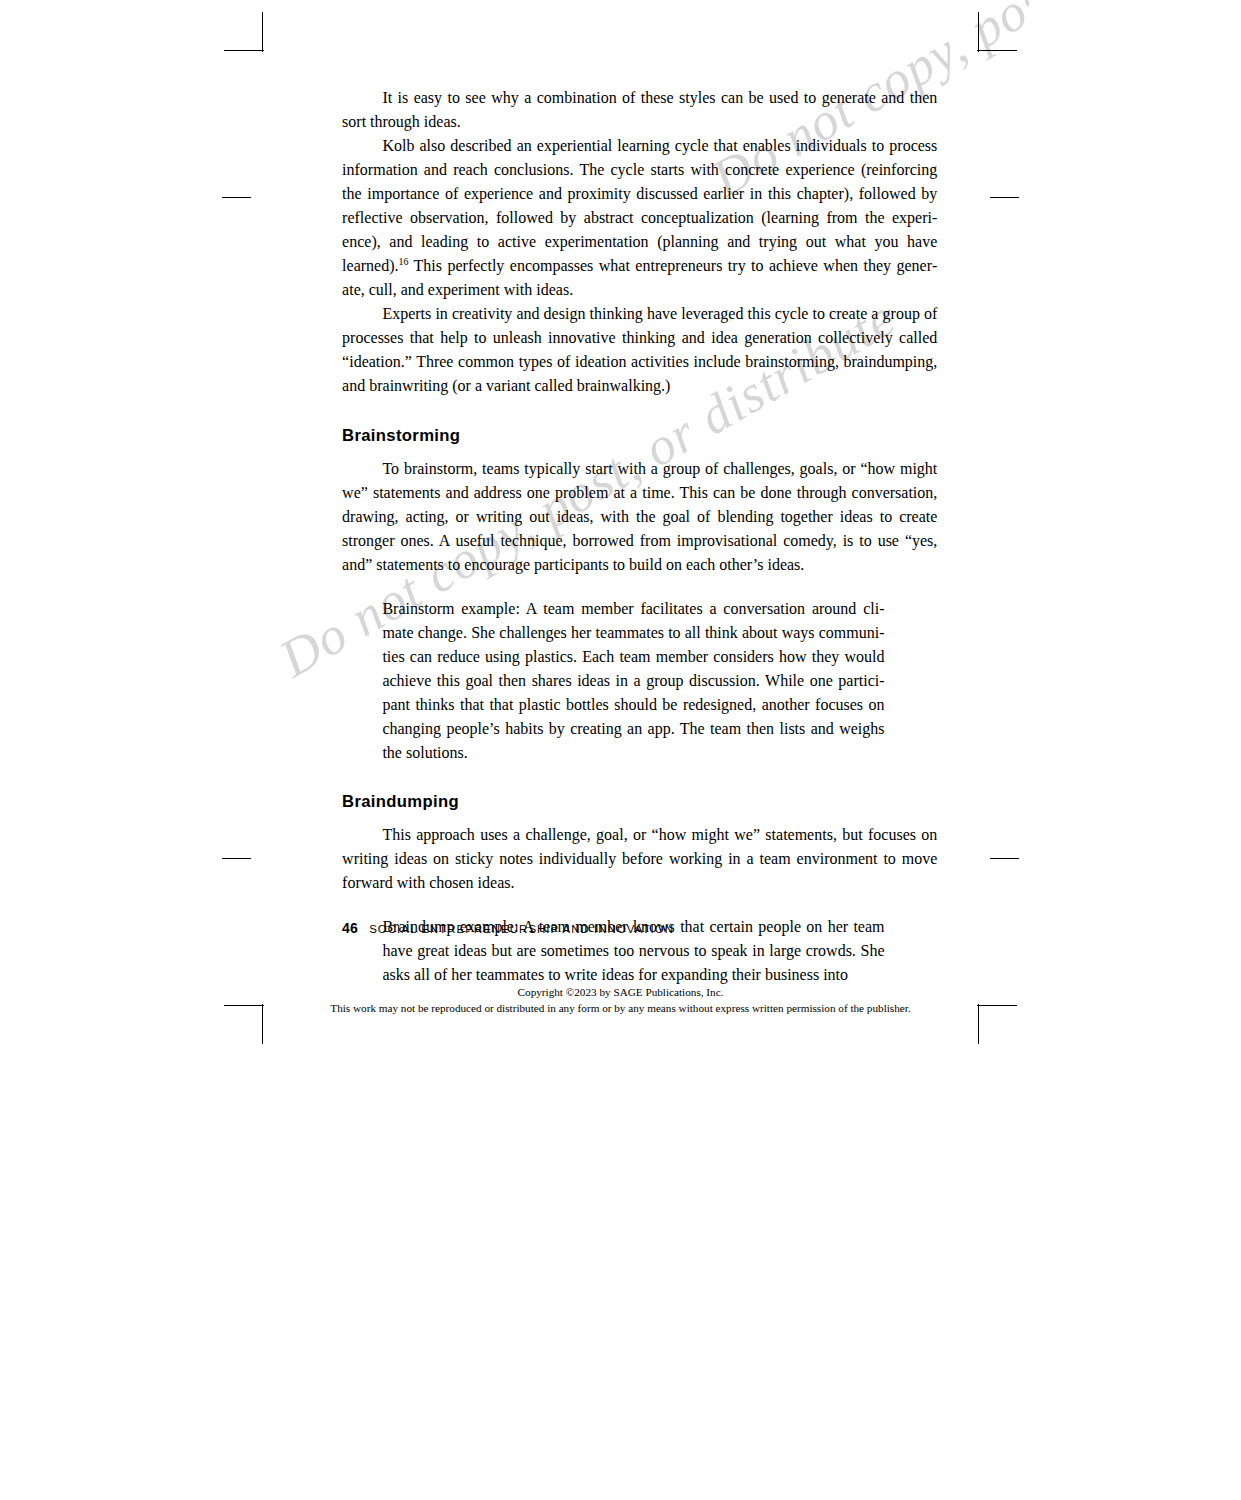Do not copy, post, or distribute Do not copy, post, or distribute
It is easy to see why a combination of these styles can be used to generate and then sort through ideas.
Kolb also described an experiential learning cycle that enables individuals to process information and reach conclusions. The cycle starts with concrete experience (reinforcing the importance of experience and proximity discussed earlier in this chapter), followed by reflective observation, followed by abstract conceptualization (learning from the experience), and leading to active experimentation (planning and trying out what you have learned).16 This perfectly encompasses what entrepreneurs try to achieve when they generate, cull, and experiment with ideas.
Experts in creativity and design thinking have leveraged this cycle to create a group of processes that help to unleash innovative thinking and idea generation collectively called “ideation.” Three common types of ideation activities include brainstorming, braindumping, and brainwriting (or a variant called brainwalking.)
Brainstorming
To brainstorm, teams typically start with a group of challenges, goals, or “how might we” statements and address one problem at a time. This can be done through conversation, drawing, acting, or writing out ideas, with the goal of blending together ideas to create stronger ones. A useful technique, borrowed from improvisational comedy, is to use “yes, and” statements to encourage participants to build on each other’s ideas.
Brainstorm example: A team member facilitates a conversation around climate change. She challenges her teammates to all think about ways communities can reduce using plastics. Each team member considers how they would achieve this goal then shares ideas in a group discussion. While one participant thinks that that plastic bottles should be redesigned, another focuses on changing people’s habits by creating an app. The team then lists and weighs the solutions.
Braindumping
This approach uses a challenge, goal, or “how might we” statements, but focuses on writing ideas on sticky notes individually before working in a team environment to move forward with chosen ideas.
Braindump example: A team member knows that certain people on her team have great ideas but are sometimes too nervous to speak in large crowds. She asks all of her teammates to write ideas for expanding their business into
46 SOCIAL ENTREPRENEURSHIP AND INNOVATION
Copyright ©2023 by SAGE Publications, Inc.
This work may not be reproduced or distributed in any form or by any means without express written permission of the publisher.